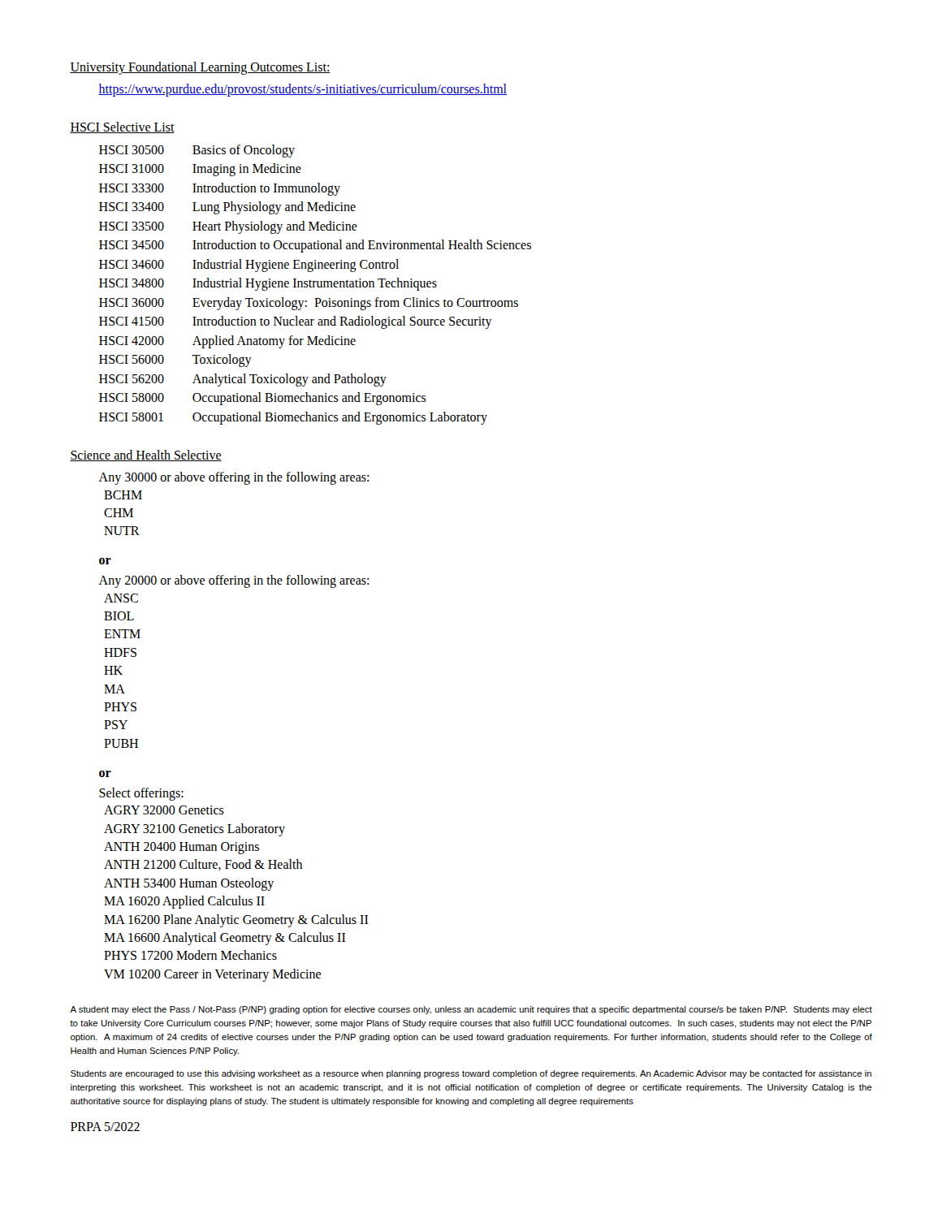University Foundational Learning Outcomes List:
https://www.purdue.edu/provost/students/s-initiatives/curriculum/courses.html
HSCI Selective List
HSCI 30500 Basics of Oncology
HSCI 31000 Imaging in Medicine
HSCI 33300 Introduction to Immunology
HSCI 33400 Lung Physiology and Medicine
HSCI 33500 Heart Physiology and Medicine
HSCI 34500 Introduction to Occupational and Environmental Health Sciences
HSCI 34600 Industrial Hygiene Engineering Control
HSCI 34800 Industrial Hygiene Instrumentation Techniques
HSCI 36000 Everyday Toxicology: Poisonings from Clinics to Courtrooms
HSCI 41500 Introduction to Nuclear and Radiological Source Security
HSCI 42000 Applied Anatomy for Medicine
HSCI 56000 Toxicology
HSCI 56200 Analytical Toxicology and Pathology
HSCI 58000 Occupational Biomechanics and Ergonomics
HSCI 58001 Occupational Biomechanics and Ergonomics Laboratory
Science and Health Selective
Any 30000 or above offering in the following areas:
BCHM
CHM
NUTR
or
Any 20000 or above offering in the following areas:
ANSC
BIOL
ENTM
HDFS
HK
MA
PHYS
PSY
PUBH
or
Select offerings:
AGRY 32000 Genetics
AGRY 32100 Genetics Laboratory
ANTH 20400 Human Origins
ANTH 21200 Culture, Food & Health
ANTH 53400 Human Osteology
MA 16020 Applied Calculus II
MA 16200 Plane Analytic Geometry & Calculus II
MA 16600 Analytical Geometry & Calculus II
PHYS 17200 Modern Mechanics
VM 10200 Career in Veterinary Medicine
A student may elect the Pass / Not-Pass (P/NP) grading option for elective courses only, unless an academic unit requires that a specific departmental course/s be taken P/NP. Students may elect to take University Core Curriculum courses P/NP; however, some major Plans of Study require courses that also fulfill UCC foundational outcomes. In such cases, students may not elect the P/NP option. A maximum of 24 credits of elective courses under the P/NP grading option can be used toward graduation requirements. For further information, students should refer to the College of Health and Human Sciences P/NP Policy.
Students are encouraged to use this advising worksheet as a resource when planning progress toward completion of degree requirements. An Academic Advisor may be contacted for assistance in interpreting this worksheet. This worksheet is not an academic transcript, and it is not official notification of completion of degree or certificate requirements. The University Catalog is the authoritative source for displaying plans of study. The student is ultimately responsible for knowing and completing all degree requirements
PRPA 5/2022